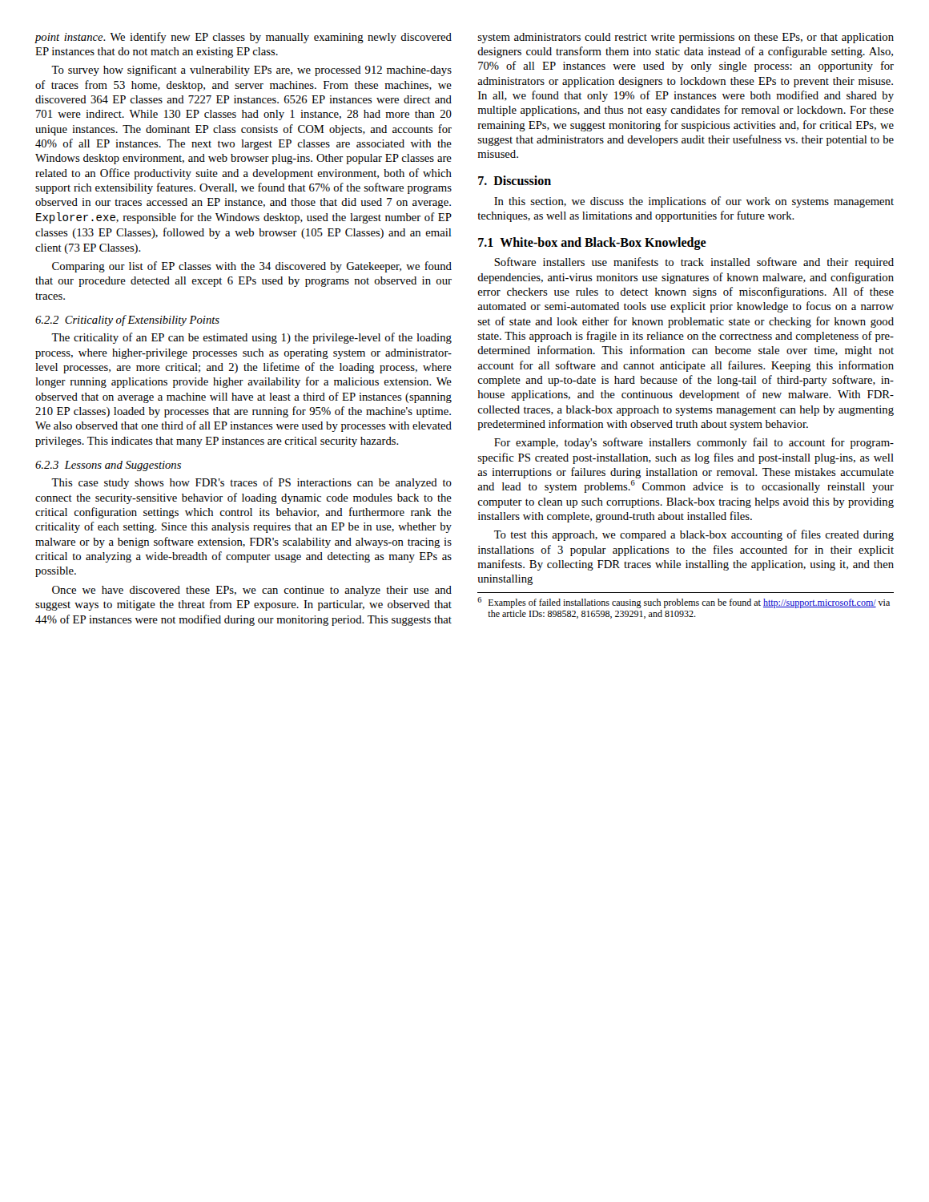point instance. We identify new EP classes by manually examining newly discovered EP instances that do not match an existing EP class.
To survey how significant a vulnerability EPs are, we processed 912 machine-days of traces from 53 home, desktop, and server machines. From these machines, we discovered 364 EP classes and 7227 EP instances. 6526 EP instances were direct and 701 were indirect. While 130 EP classes had only 1 instance, 28 had more than 20 unique instances. The dominant EP class consists of COM objects, and accounts for 40% of all EP instances. The next two largest EP classes are associated with the Windows desktop environment, and web browser plug-ins. Other popular EP classes are related to an Office productivity suite and a development environment, both of which support rich extensibility features. Overall, we found that 67% of the software programs observed in our traces accessed an EP instance, and those that did used 7 on average. Explorer.exe, responsible for the Windows desktop, used the largest number of EP classes (133 EP Classes), followed by a web browser (105 EP Classes) and an email client (73 EP Classes).
Comparing our list of EP classes with the 34 discovered by Gatekeeper, we found that our procedure detected all except 6 EPs used by programs not observed in our traces.
6.2.2 Criticality of Extensibility Points
The criticality of an EP can be estimated using 1) the privilege-level of the loading process, where higher-privilege processes such as operating system or administrator-level processes, are more critical; and 2) the lifetime of the loading process, where longer running applications provide higher availability for a malicious extension. We observed that on average a machine will have at least a third of EP instances (spanning 210 EP classes) loaded by processes that are running for 95% of the machine's uptime. We also observed that one third of all EP instances were used by processes with elevated privileges. This indicates that many EP instances are critical security hazards.
6.2.3 Lessons and Suggestions
This case study shows how FDR's traces of PS interactions can be analyzed to connect the security-sensitive behavior of loading dynamic code modules back to the critical configuration settings which control its behavior, and furthermore rank the criticality of each setting. Since this analysis requires that an EP be in use, whether by malware or by a benign software extension, FDR's scalability and always-on tracing is critical to analyzing a wide-breadth of computer usage and detecting as many EPs as possible.
Once we have discovered these EPs, we can continue to analyze their use and suggest ways to mitigate the threat from EP exposure. In particular, we observed that 44% of EP instances were not modified during our monitoring period. This suggests that system administrators could restrict write permissions on these EPs, or that application designers could transform them into static data instead of a configurable setting. Also, 70% of all EP instances were used by only single process: an opportunity for administrators or application designers to lockdown these EPs to prevent their misuse. In all, we found that only 19% of EP instances were both modified and shared by multiple applications, and thus not easy candidates for removal or lockdown. For these remaining EPs, we suggest monitoring for suspicious activities and, for critical EPs, we suggest that administrators and developers audit their usefulness vs. their potential to be misused.
7. Discussion
In this section, we discuss the implications of our work on systems management techniques, as well as limitations and opportunities for future work.
7.1 White-box and Black-Box Knowledge
Software installers use manifests to track installed software and their required dependencies, anti-virus monitors use signatures of known malware, and configuration error checkers use rules to detect known signs of misconfigurations. All of these automated or semi-automated tools use explicit prior knowledge to focus on a narrow set of state and look either for known problematic state or checking for known good state. This approach is fragile in its reliance on the correctness and completeness of pre-determined information. This information can become stale over time, might not account for all software and cannot anticipate all failures. Keeping this information complete and up-to-date is hard because of the long-tail of third-party software, in-house applications, and the continuous development of new malware. With FDR-collected traces, a black-box approach to systems management can help by augmenting predetermined information with observed truth about system behavior.
For example, today's software installers commonly fail to account for program-specific PS created post-installation, such as log files and post-install plug-ins, as well as interruptions or failures during installation or removal. These mistakes accumulate and lead to system problems.6 Common advice is to occasionally reinstall your computer to clean up such corruptions. Black-box tracing helps avoid this by providing installers with complete, ground-truth about installed files.
To test this approach, we compared a black-box accounting of files created during installations of 3 popular applications to the files accounted for in their explicit manifests. By collecting FDR traces while installing the application, using it, and then uninstalling
6 Examples of failed installations causing such problems can be found at http://support.microsoft.com/ via the article IDs: 898582, 816598, 239291, and 810932.